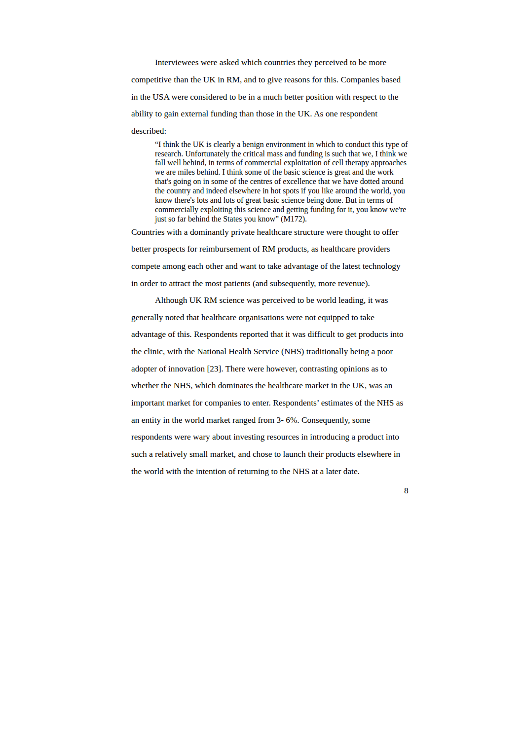Interviewees were asked which countries they perceived to be more competitive than the UK in RM, and to give reasons for this. Companies based in the USA were considered to be in a much better position with respect to the ability to gain external funding than those in the UK. As one respondent described:
“I think the UK is clearly a benign environment in which to conduct this type of research. Unfortunately the critical mass and funding is such that we, I think we fall well behind, in terms of commercial exploitation of cell therapy approaches we are miles behind. I think some of the basic science is great and the work that's going on in some of the centres of excellence that we have dotted around the country and indeed elsewhere in hot spots if you like around the world, you know there's lots and lots of great basic science being done. But in terms of commercially exploiting this science and getting funding for it, you know we're just so far behind the States you know” (M172).
Countries with a dominantly private healthcare structure were thought to offer better prospects for reimbursement of RM products, as healthcare providers compete among each other and want to take advantage of the latest technology in order to attract the most patients (and subsequently, more revenue).
Although UK RM science was perceived to be world leading, it was generally noted that healthcare organisations were not equipped to take advantage of this. Respondents reported that it was difficult to get products into the clinic, with the National Health Service (NHS) traditionally being a poor adopter of innovation [23]. There were however, contrasting opinions as to whether the NHS, which dominates the healthcare market in the UK, was an important market for companies to enter. Respondents’ estimates of the NHS as an entity in the world market ranged from 3- 6%. Consequently, some respondents were wary about investing resources in introducing a product into such a relatively small market, and chose to launch their products elsewhere in the world with the intention of returning to the NHS at a later date.
8